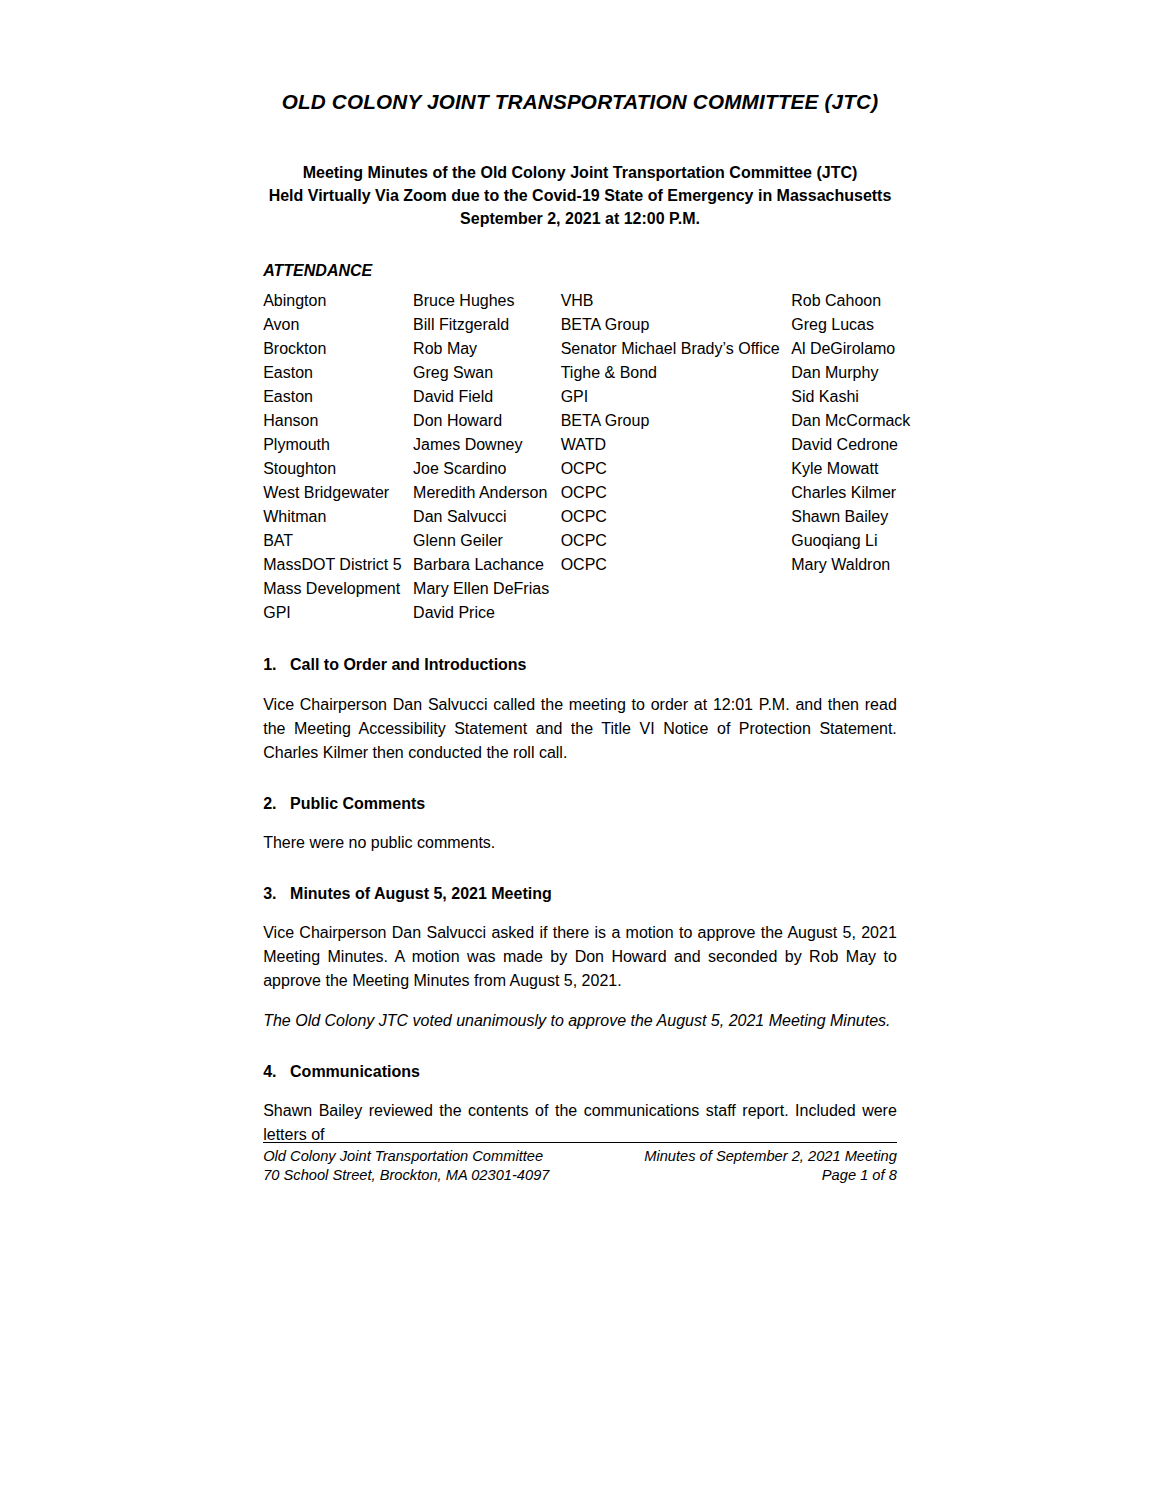OLD COLONY JOINT TRANSPORTATION COMMITTEE (JTC)
Meeting Minutes of the Old Colony Joint Transportation Committee (JTC)
Held Virtually Via Zoom due to the Covid-19 State of Emergency in Massachusetts
September 2, 2021 at 12:00 P.M.
ATTENDANCE
| Abington | Bruce Hughes | VHB | Rob Cahoon |
| Avon | Bill Fitzgerald | BETA Group | Greg Lucas |
| Brockton | Rob May | Senator Michael Brady’s Office | Al DeGirolamo |
| Easton | Greg Swan | Tighe & Bond | Dan Murphy |
| Easton | David Field | GPI | Sid Kashi |
| Hanson | Don Howard | BETA Group | Dan McCormack |
| Plymouth | James Downey | WATD | David Cedrone |
| Stoughton | Joe Scardino | OCPC | Kyle Mowatt |
| West Bridgewater | Meredith Anderson | OCPC | Charles Kilmer |
| Whitman | Dan Salvucci | OCPC | Shawn Bailey |
| BAT | Glenn Geiler | OCPC | Guoqiang Li |
| MassDOT District 5 | Barbara Lachance | OCPC | Mary Waldron |
| Mass Development | Mary Ellen DeFrias | | |
| GPI | David Price | | |
1. Call to Order and Introductions
Vice Chairperson Dan Salvucci called the meeting to order at 12:01 P.M. and then read the Meeting Accessibility Statement and the Title VI Notice of Protection Statement. Charles Kilmer then conducted the roll call.
2. Public Comments
There were no public comments.
3. Minutes of August 5, 2021 Meeting
Vice Chairperson Dan Salvucci asked if there is a motion to approve the August 5, 2021 Meeting Minutes. A motion was made by Don Howard and seconded by Rob May to approve the Meeting Minutes from August 5, 2021.
The Old Colony JTC voted unanimously to approve the August 5, 2021 Meeting Minutes.
4. Communications
Shawn Bailey reviewed the contents of the communications staff report. Included were letters of
Old Colony Joint Transportation Committee
Minutes of September 2, 2021 Meeting
70 School Street, Brockton, MA 02301-4097
Page 1 of 8